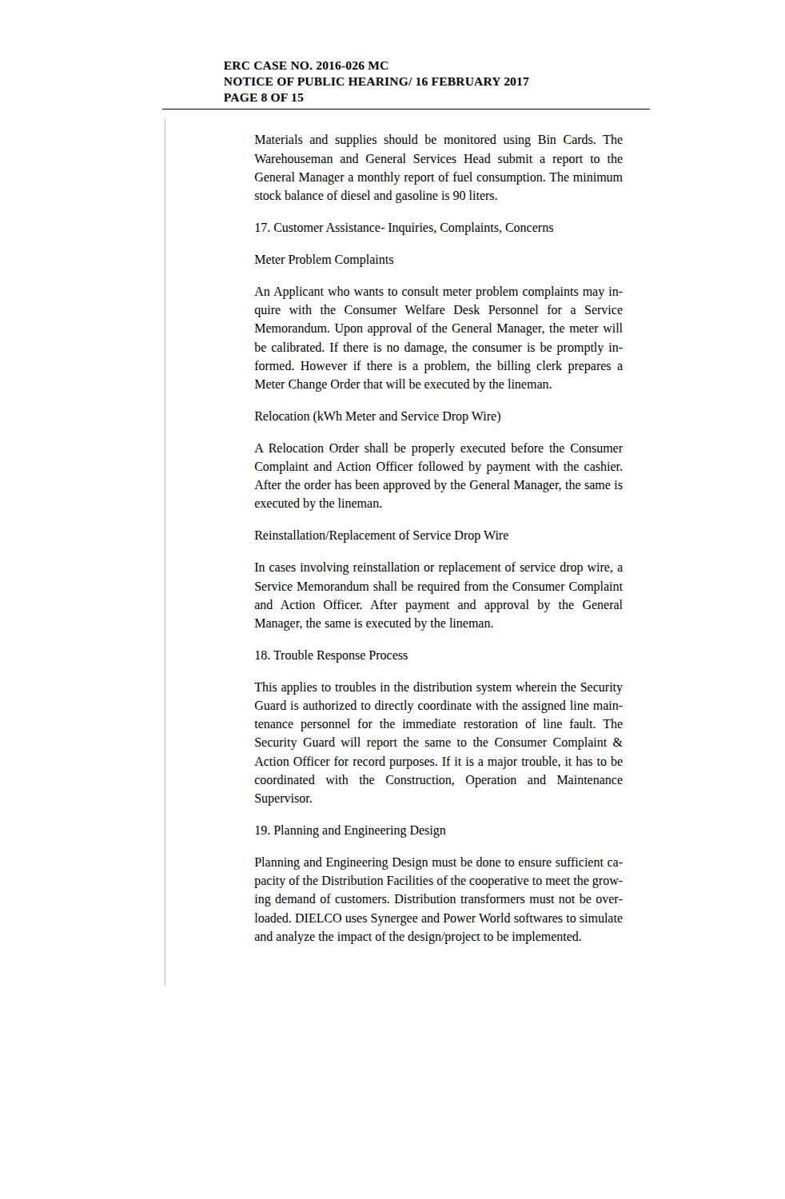ERC CASE NO. 2016-026 MC
NOTICE OF PUBLIC HEARING/ 16 FEBRUARY 2017
PAGE 8 OF 15
Materials and supplies should be monitored using Bin Cards. The Warehouseman and General Services Head submit a report to the General Manager a monthly report of fuel consumption. The minimum stock balance of diesel and gasoline is 90 liters.
17. Customer Assistance- Inquiries, Complaints, Concerns
Meter Problem Complaints
An Applicant who wants to consult meter problem complaints may inquire with the Consumer Welfare Desk Personnel for a Service Memorandum. Upon approval of the General Manager, the meter will be calibrated. If there is no damage, the consumer is be promptly informed. However if there is a problem, the billing clerk prepares a Meter Change Order that will be executed by the lineman.
Relocation (kWh Meter and Service Drop Wire)
A Relocation Order shall be properly executed before the Consumer Complaint and Action Officer followed by payment with the cashier. After the order has been approved by the General Manager, the same is executed by the lineman.
Reinstallation/Replacement of Service Drop Wire
In cases involving reinstallation or replacement of service drop wire, a Service Memorandum shall be required from the Consumer Complaint and Action Officer. After payment and approval by the General Manager, the same is executed by the lineman.
18. Trouble Response Process
This applies to troubles in the distribution system wherein the Security Guard is authorized to directly coordinate with the assigned line maintenance personnel for the immediate restoration of line fault. The Security Guard will report the same to the Consumer Complaint & Action Officer for record purposes. If it is a major trouble, it has to be coordinated with the Construction, Operation and Maintenance Supervisor.
19. Planning and Engineering Design
Planning and Engineering Design must be done to ensure sufficient capacity of the Distribution Facilities of the cooperative to meet the growing demand of customers. Distribution transformers must not be overloaded. DIELCO uses Synergee and Power World softwares to simulate and analyze the impact of the design/project to be implemented.